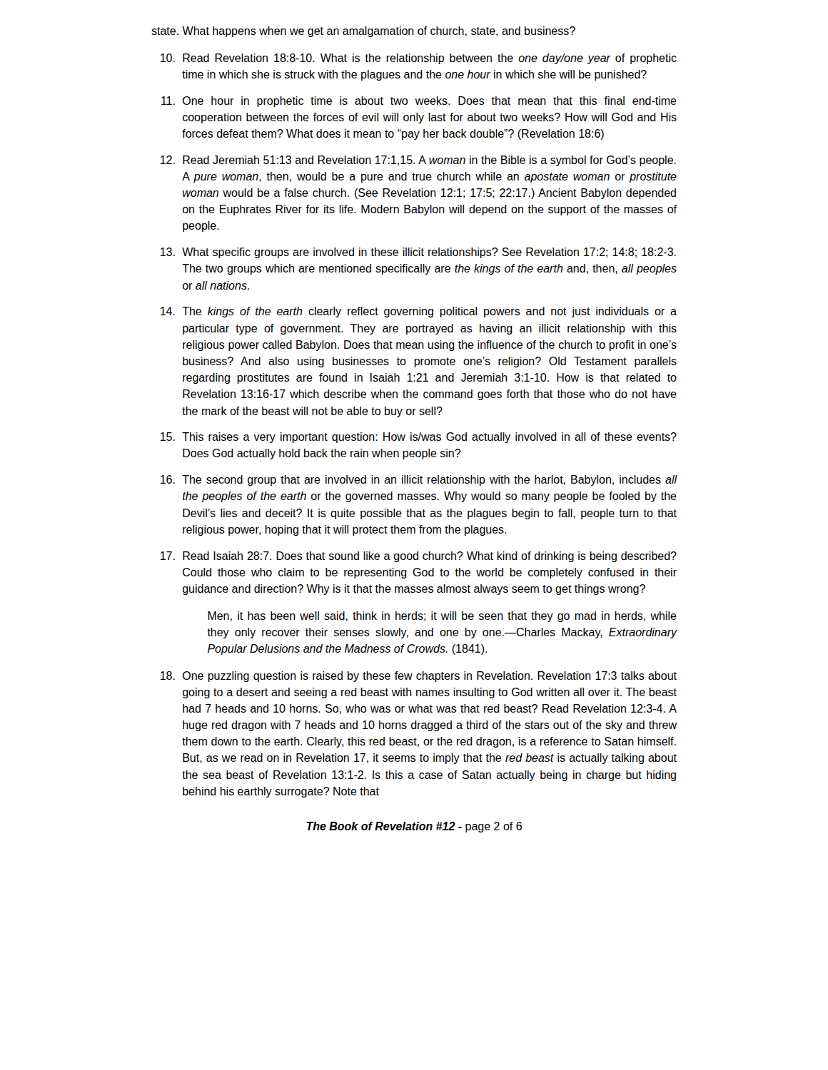state. What happens when we get an amalgamation of church, state, and business?
Read Revelation 18:8-10. What is the relationship between the one day/one year of prophetic time in which she is struck with the plagues and the one hour in which she will be punished?
One hour in prophetic time is about two weeks. Does that mean that this final end-time cooperation between the forces of evil will only last for about two weeks? How will God and His forces defeat them? What does it mean to “pay her back double”? (Revelation 18:6)
Read Jeremiah 51:13 and Revelation 17:1,15. A woman in the Bible is a symbol for God’s people. A pure woman, then, would be a pure and true church while an apostate woman or prostitute woman would be a false church. (See Revelation 12:1; 17:5; 22:17.) Ancient Babylon depended on the Euphrates River for its life. Modern Babylon will depend on the support of the masses of people.
What specific groups are involved in these illicit relationships? See Revelation 17:2; 14:8; 18:2-3. The two groups which are mentioned specifically are the kings of the earth and, then, all peoples or all nations.
The kings of the earth clearly reflect governing political powers and not just individuals or a particular type of government. They are portrayed as having an illicit relationship with this religious power called Babylon. Does that mean using the influence of the church to profit in one’s business? And also using businesses to promote one’s religion? Old Testament parallels regarding prostitutes are found in Isaiah 1:21 and Jeremiah 3:1-10. How is that related to Revelation 13:16-17 which describe when the command goes forth that those who do not have the mark of the beast will not be able to buy or sell?
This raises a very important question: How is/was God actually involved in all of these events? Does God actually hold back the rain when people sin?
The second group that are involved in an illicit relationship with the harlot, Babylon, includes all the peoples of the earth or the governed masses. Why would so many people be fooled by the Devil’s lies and deceit? It is quite possible that as the plagues begin to fall, people turn to that religious power, hoping that it will protect them from the plagues.
Read Isaiah 28:7. Does that sound like a good church? What kind of drinking is being described? Could those who claim to be representing God to the world be completely confused in their guidance and direction? Why is it that the masses almost always seem to get things wrong?
Men, it has been well said, think in herds; it will be seen that they go mad in herds, while they only recover their senses slowly, and one by one.—Charles Mackay, Extraordinary Popular Delusions and the Madness of Crowds. (1841).
One puzzling question is raised by these few chapters in Revelation. Revelation 17:3 talks about going to a desert and seeing a red beast with names insulting to God written all over it. The beast had 7 heads and 10 horns. So, who was or what was that red beast? Read Revelation 12:3-4. A huge red dragon with 7 heads and 10 horns dragged a third of the stars out of the sky and threw them down to the earth. Clearly, this red beast, or the red dragon, is a reference to Satan himself. But, as we read on in Revelation 17, it seems to imply that the red beast is actually talking about the sea beast of Revelation 13:1-2. Is this a case of Satan actually being in charge but hiding behind his earthly surrogate? Note that
The Book of Revelation #12 - page 2 of 6